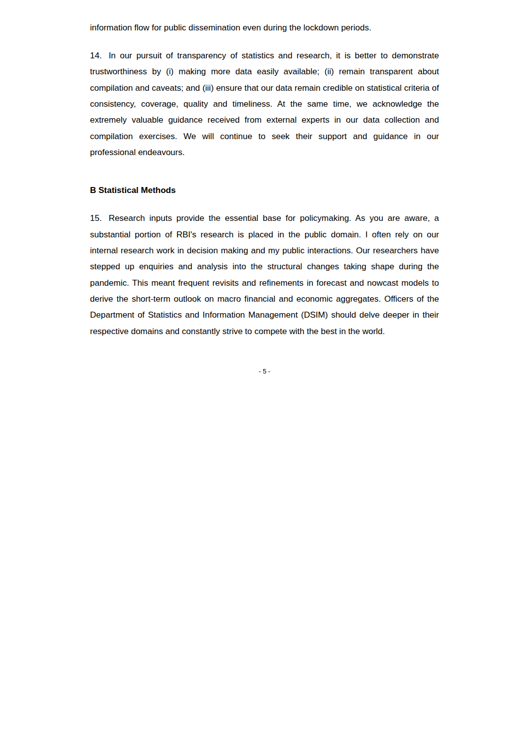information flow for public dissemination even during the lockdown periods.
14. In our pursuit of transparency of statistics and research, it is better to demonstrate trustworthiness by (i) making more data easily available; (ii) remain transparent about compilation and caveats; and (iii) ensure that our data remain credible on statistical criteria of consistency, coverage, quality and timeliness. At the same time, we acknowledge the extremely valuable guidance received from external experts in our data collection and compilation exercises. We will continue to seek their support and guidance in our professional endeavours.
B Statistical Methods
15. Research inputs provide the essential base for policymaking. As you are aware, a substantial portion of RBI's research is placed in the public domain. I often rely on our internal research work in decision making and my public interactions. Our researchers have stepped up enquiries and analysis into the structural changes taking shape during the pandemic. This meant frequent revisits and refinements in forecast and nowcast models to derive the short-term outlook on macro financial and economic aggregates. Officers of the Department of Statistics and Information Management (DSIM) should delve deeper in their respective domains and constantly strive to compete with the best in the world.
- 5 -